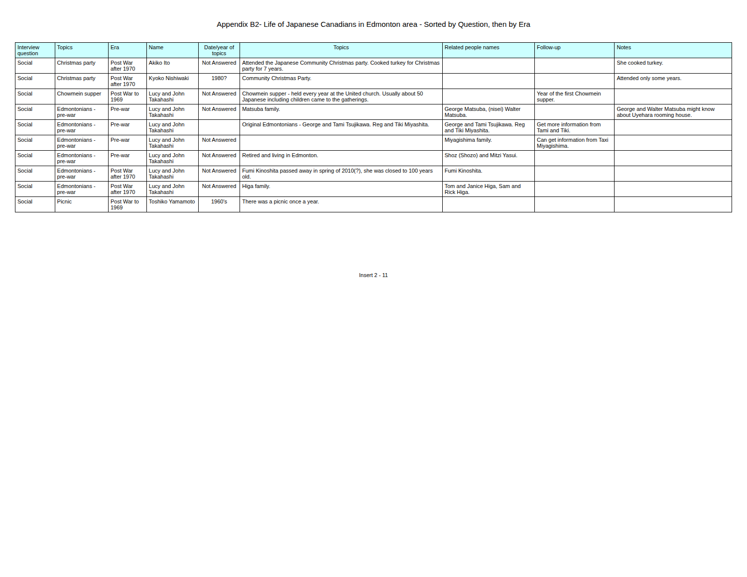Appendix B2- Life of Japanese Canadians in Edmonton area - Sorted by Question, then by Era
| Interview question | Topics | Era | Name | Date/year of topics | Topics | Related people names | Follow-up | Notes |
| --- | --- | --- | --- | --- | --- | --- | --- | --- |
| Social | Christmas party | Post War after 1970 | Akiko Ito | Not Answered | Attended the Japanese Community Christmas party. Cooked turkey for Christmas party for 7 years. | | | She cooked turkey. |
| Social | Christmas party | Post War after 1970 | Kyoko Nishiwaki | 1980? | Community Christmas Party. | | | Attended only some years. |
| Social | Chowmein supper | Post War to 1969 | Lucy and John Takahashi | Not Answered | Chowmein supper - held every year at the United church. Usually about 50 Japanese including children came to the gatherings. | | Year of the first Chowmein supper. | |
| Social | Edmontonians - pre-war | Pre-war | Lucy and John Takahashi | Not Answered | Matsuba family. | George Matsuba, (nisei) Walter Matsuba. | | George and Walter Matsuba might know about Uyehara rooming house. |
| Social | Edmontonians - pre-war | Pre-war | Lucy and John Takahashi | | Original Edmontonians - George and Tami Tsujikawa. Reg and Tiki Miyashita. | George and Tami Tsujikawa. Reg and Tiki Miyashita. | Get more information from Tami and Tiki. | |
| Social | Edmontonians - pre-war | Pre-war | Lucy and John Takahashi | Not Answered | | Miyagishima family. | Can get information from Taxi Miyagishima. | |
| Social | Edmontonians - pre-war | Pre-war | Lucy and John Takahashi | Not Answered | Retired and living in Edmonton. | Shoz (Shozo) and Mitzi Yasui. | | |
| Social | Edmontonians - pre-war | Post War after 1970 | Lucy and John Takahashi | Not Answered | Fumi Kinoshita passed away in spring of 2010(?), she was closed to 100 years old. | Fumi Kinoshita. | | |
| Social | Edmontonians - pre-war | Post War after 1970 | Lucy and John Takahashi | Not Answered | Higa family. | Tom and Janice Higa, Sam and Rick Higa. | | |
| Social | Picnic | Post War to 1969 | Toshiko Yamamoto | 1960's | There was a picnic once a year. | | | |
Insert 2 - 11